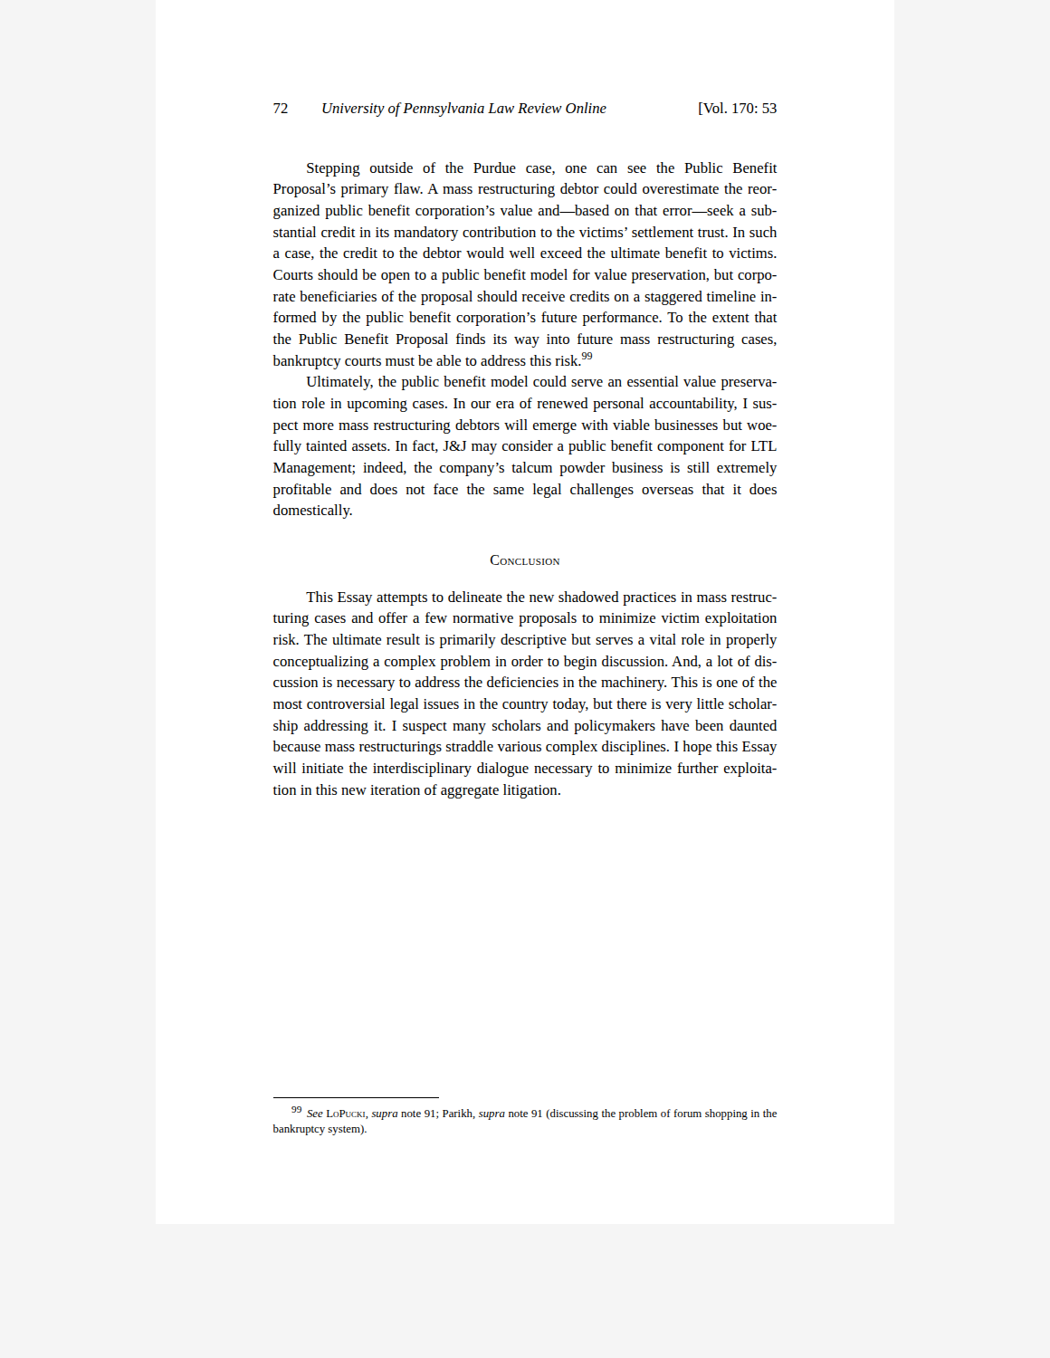72 University of Pennsylvania Law Review Online [Vol. 170: 53
Stepping outside of the Purdue case, one can see the Public Benefit Proposal’s primary flaw. A mass restructuring debtor could overestimate the reorganized public benefit corporation’s value and—based on that error—seek a substantial credit in its mandatory contribution to the victims’ settlement trust. In such a case, the credit to the debtor would well exceed the ultimate benefit to victims. Courts should be open to a public benefit model for value preservation, but corporate beneficiaries of the proposal should receive credits on a staggered timeline informed by the public benefit corporation’s future performance. To the extent that the Public Benefit Proposal finds its way into future mass restructuring cases, bankruptcy courts must be able to address this risk.99
Ultimately, the public benefit model could serve an essential value preservation role in upcoming cases. In our era of renewed personal accountability, I suspect more mass restructuring debtors will emerge with viable businesses but woefully tainted assets. In fact, J&J may consider a public benefit component for LTL Management; indeed, the company’s talcum powder business is still extremely profitable and does not face the same legal challenges overseas that it does domestically.
Conclusion
This Essay attempts to delineate the new shadowed practices in mass restructuring cases and offer a few normative proposals to minimize victim exploitation risk. The ultimate result is primarily descriptive but serves a vital role in properly conceptualizing a complex problem in order to begin discussion. And, a lot of discussion is necessary to address the deficiencies in the machinery. This is one of the most controversial legal issues in the country today, but there is very little scholarship addressing it. I suspect many scholars and policymakers have been daunted because mass restructurings straddle various complex disciplines. I hope this Essay will initiate the interdisciplinary dialogue necessary to minimize further exploitation in this new iteration of aggregate litigation.
99 See LoPucki, supra note 91; Parikh, supra note 91 (discussing the problem of forum shopping in the bankruptcy system).